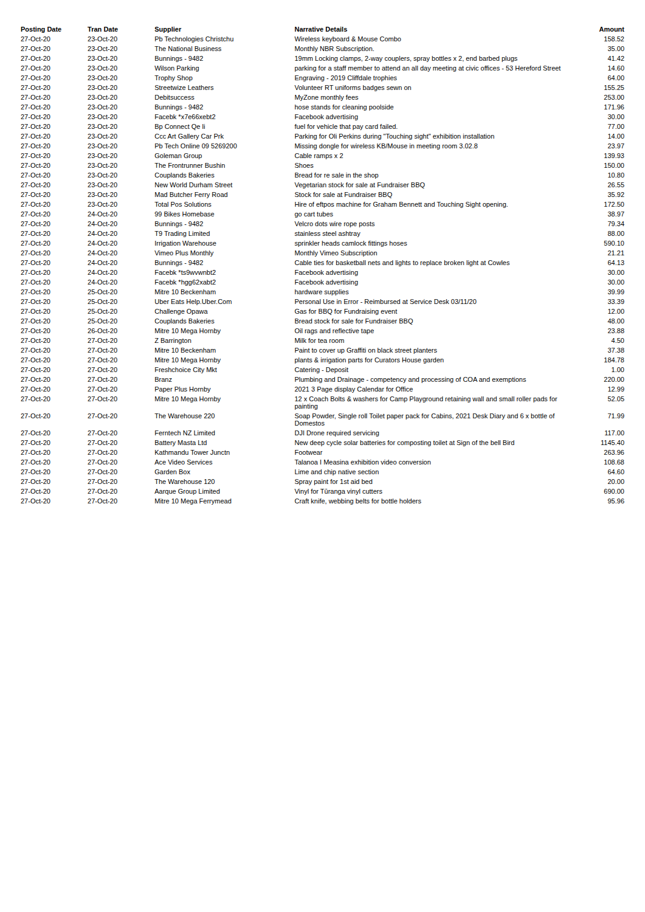| Posting Date | Tran Date | Supplier | Narrative Details | Amount |
| --- | --- | --- | --- | --- |
| 27-Oct-20 | 23-Oct-20 | Pb Technologies Christchu | Wireless keyboard & Mouse Combo | 158.52 |
| 27-Oct-20 | 23-Oct-20 | The National Business | Monthly NBR Subscription. | 35.00 |
| 27-Oct-20 | 23-Oct-20 | Bunnings - 9482 | 19mm Locking clamps, 2-way couplers, spray bottles x 2, end barbed plugs | 41.42 |
| 27-Oct-20 | 23-Oct-20 | Wilson Parking | parking for a staff member to attend an all day meeting at civic offices - 53 Hereford Street | 14.60 |
| 27-Oct-20 | 23-Oct-20 | Trophy Shop | Engraving - 2019 Cliffdale trophies | 64.00 |
| 27-Oct-20 | 23-Oct-20 | Streetwize Leathers | Volunteer RT uniforms badges sewn on | 155.25 |
| 27-Oct-20 | 23-Oct-20 | Debitsuccess | MyZone monthly fees | 253.00 |
| 27-Oct-20 | 23-Oct-20 | Bunnings - 9482 | hose stands for cleaning poolside | 171.96 |
| 27-Oct-20 | 23-Oct-20 | Facebk *x7e66xebt2 | Facebook advertising | 30.00 |
| 27-Oct-20 | 23-Oct-20 | Bp Connect Qe li | fuel for vehicle that pay card failed. | 77.00 |
| 27-Oct-20 | 23-Oct-20 | Ccc Art Gallery Car Prk | Parking for Oli Perkins during "Touching sight" exhibition installation | 14.00 |
| 27-Oct-20 | 23-Oct-20 | Pb Tech Online 09 5269200 | Missing dongle for wireless KB/Mouse in meeting room 3.02.8 | 23.97 |
| 27-Oct-20 | 23-Oct-20 | Goleman Group | Cable ramps x 2 | 139.93 |
| 27-Oct-20 | 23-Oct-20 | The Frontrunner Bushin | Shoes | 150.00 |
| 27-Oct-20 | 23-Oct-20 | Couplands Bakeries | Bread for re sale in the shop | 10.80 |
| 27-Oct-20 | 23-Oct-20 | New World Durham Street | Vegetarian stock for sale at Fundraiser BBQ | 26.55 |
| 27-Oct-20 | 23-Oct-20 | Mad Butcher Ferry Road | Stock for sale at Fundraiser BBQ | 35.92 |
| 27-Oct-20 | 23-Oct-20 | Total Pos Solutions | Hire of eftpos machine for Graham Bennett and Touching Sight opening. | 172.50 |
| 27-Oct-20 | 24-Oct-20 | 99 Bikes Homebase | go cart tubes | 38.97 |
| 27-Oct-20 | 24-Oct-20 | Bunnings - 9482 | Velcro dots wire rope posts | 79.34 |
| 27-Oct-20 | 24-Oct-20 | T9 Trading Limited | stainless steel ashtray | 88.00 |
| 27-Oct-20 | 24-Oct-20 | Irrigation Warehouse | sprinkler heads camlock fittings hoses | 590.10 |
| 27-Oct-20 | 24-Oct-20 | Vimeo Plus Monthly | Monthly Vimeo Subscription | 21.21 |
| 27-Oct-20 | 24-Oct-20 | Bunnings - 9482 | Cable ties for basketball nets and lights to replace broken light at Cowles | 64.13 |
| 27-Oct-20 | 24-Oct-20 | Facebk *ts9wvwnbt2 | Facebook advertising | 30.00 |
| 27-Oct-20 | 24-Oct-20 | Facebk *hgg62xabt2 | Facebook advertising | 30.00 |
| 27-Oct-20 | 25-Oct-20 | Mitre 10 Beckenham | hardware supplies | 39.99 |
| 27-Oct-20 | 25-Oct-20 | Uber Eats Help.Uber.Com | Personal Use in Error - Reimbursed at Service Desk 03/11/20 | 33.39 |
| 27-Oct-20 | 25-Oct-20 | Challenge Opawa | Gas for BBQ for Fundraising event | 12.00 |
| 27-Oct-20 | 25-Oct-20 | Couplands Bakeries | Bread stock for sale for Fundraiser BBQ | 48.00 |
| 27-Oct-20 | 26-Oct-20 | Mitre 10 Mega Hornby | Oil rags and reflective tape | 23.88 |
| 27-Oct-20 | 27-Oct-20 | Z Barrington | Milk for tea room | 4.50 |
| 27-Oct-20 | 27-Oct-20 | Mitre 10 Beckenham | Paint to cover up Graffiti on black street planters | 37.38 |
| 27-Oct-20 | 27-Oct-20 | Mitre 10 Mega Hornby | plants & irrigation parts for Curators House garden | 184.78 |
| 27-Oct-20 | 27-Oct-20 | Freshchoice City Mkt | Catering - Deposit | 1.00 |
| 27-Oct-20 | 27-Oct-20 | Branz | Plumbing and Drainage - competency and processing of COA and exemptions | 220.00 |
| 27-Oct-20 | 27-Oct-20 | Paper Plus Hornby | 2021 3 Page display Calendar for Office | 12.99 |
| 27-Oct-20 | 27-Oct-20 | Mitre 10 Mega Hornby | 12 x Coach Bolts & washers for Camp Playground retaining wall and small roller pads for painting | 52.05 |
| 27-Oct-20 | 27-Oct-20 | The Warehouse 220 | Soap Powder, Single roll Toilet paper pack for Cabins, 2021 Desk Diary and 6 x bottle of Domestos | 71.99 |
| 27-Oct-20 | 27-Oct-20 | Ferntech NZ Limited | DJI Drone required servicing | 117.00 |
| 27-Oct-20 | 27-Oct-20 | Battery Masta Ltd | New deep cycle solar batteries for composting toilet at Sign of the bell Bird | 1145.40 |
| 27-Oct-20 | 27-Oct-20 | Kathmandu Tower Junctn | Footwear | 263.96 |
| 27-Oct-20 | 27-Oct-20 | Ace Video Services | Talanoa I Measina exhibition video conversion | 108.68 |
| 27-Oct-20 | 27-Oct-20 | Garden Box | Lime and chip native section | 64.60 |
| 27-Oct-20 | 27-Oct-20 | The Warehouse 120 | Spray paint for 1st aid bed | 20.00 |
| 27-Oct-20 | 27-Oct-20 | Aarque Group Limited | Vinyl for Tūranga vinyl cutters | 690.00 |
| 27-Oct-20 | 27-Oct-20 | Mitre 10 Mega Ferrymead | Craft knife, webbing belts for bottle holders | 95.96 |